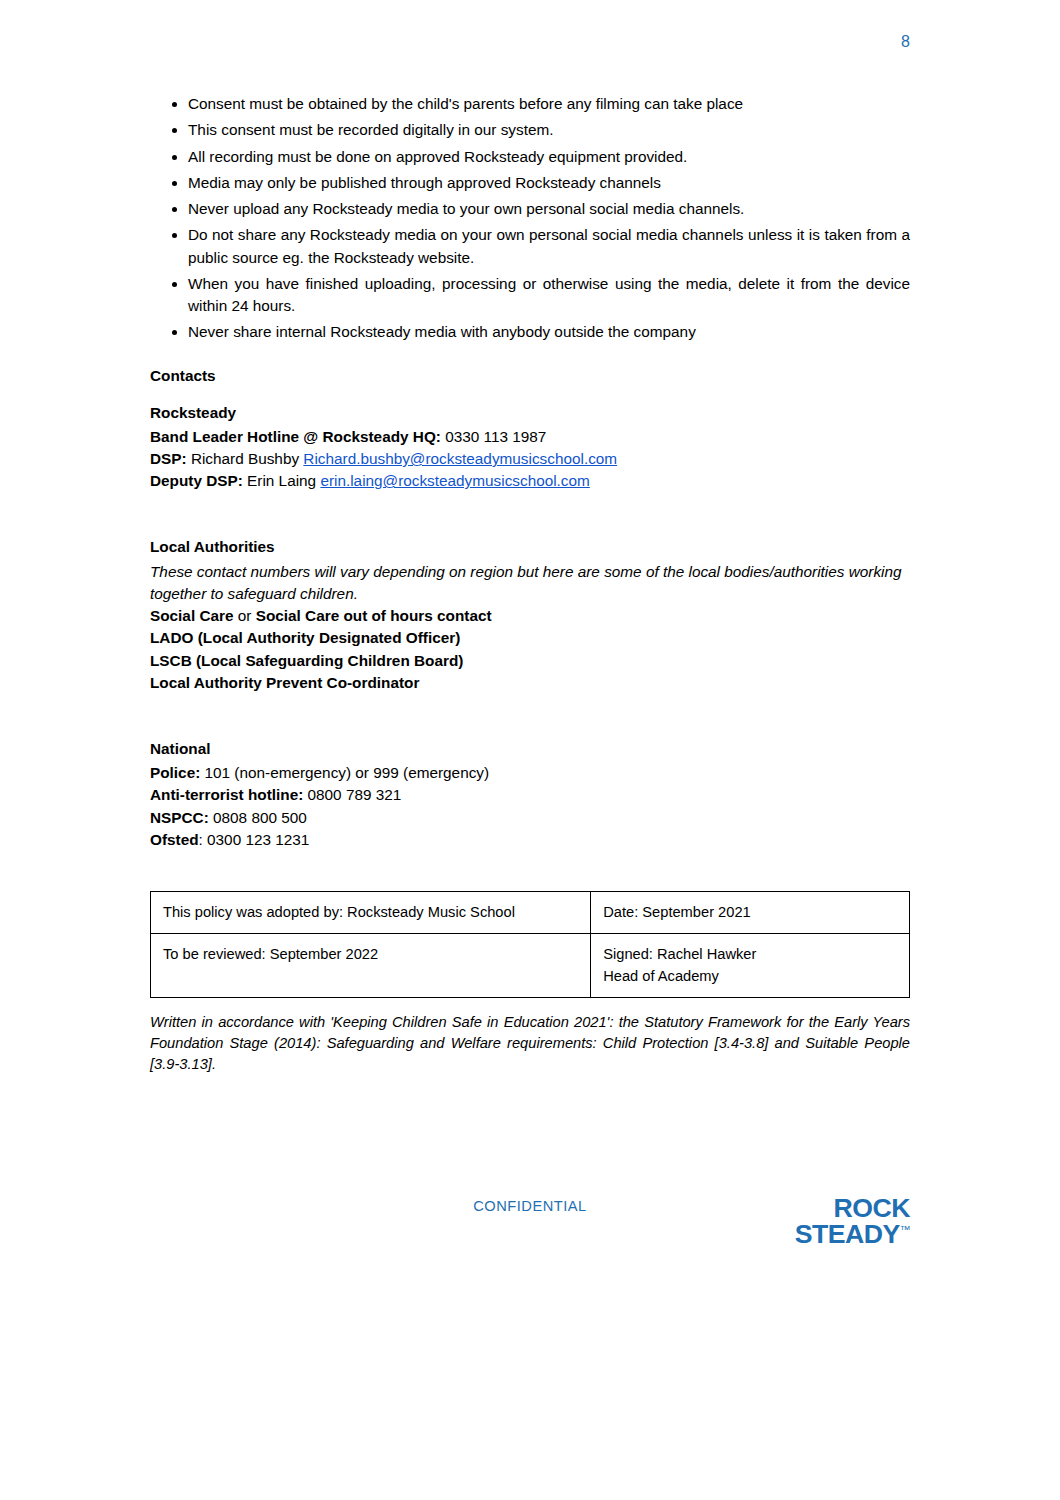8
Consent must be obtained by the child's parents before any filming can take place
This consent must be recorded digitally in our system.
All recording must be done on approved Rocksteady equipment provided.
Media may only be published through approved Rocksteady channels
Never upload any Rocksteady media to your own personal social media channels.
Do not share any Rocksteady media on your own personal social media channels unless it is taken from a public source eg. the Rocksteady website.
When you have finished uploading, processing or otherwise using the media, delete it from the device within 24 hours.
Never share internal Rocksteady media with anybody outside the company
Contacts
Rocksteady
Band Leader Hotline @ Rocksteady HQ: 0330 113 1987
DSP: Richard Bushby Richard.bushby@rocksteadymusicschool.com
Deputy DSP: Erin Laing erin.laing@rocksteadymusicschool.com
Local Authorities
These contact numbers will vary depending on region but here are some of the local bodies/authorities working together to safeguard children.
Social Care or Social Care out of hours contact
LADO (Local Authority Designated Officer)
LSCB (Local Safeguarding Children Board)
Local Authority Prevent Co-ordinator
National
Police: 101 (non-emergency) or 999 (emergency)
Anti-terrorist hotline: 0800 789 321
NSPCC: 0808 800 500
Ofsted: 0300 123 1231
| This policy was adopted by: Rocksteady Music School | Date: September 2021 |
| To be reviewed: September 2022 | Signed: Rachel Hawker Head of Academy |
Written in accordance with 'Keeping Children Safe in Education 2021': the Statutory Framework for the Early Years Foundation Stage (2014): Safeguarding and Welfare requirements: Child Protection [3.4-3.8] and Suitable People [3.9-3.13].
CONFIDENTIAL
ROCK
STEADY™